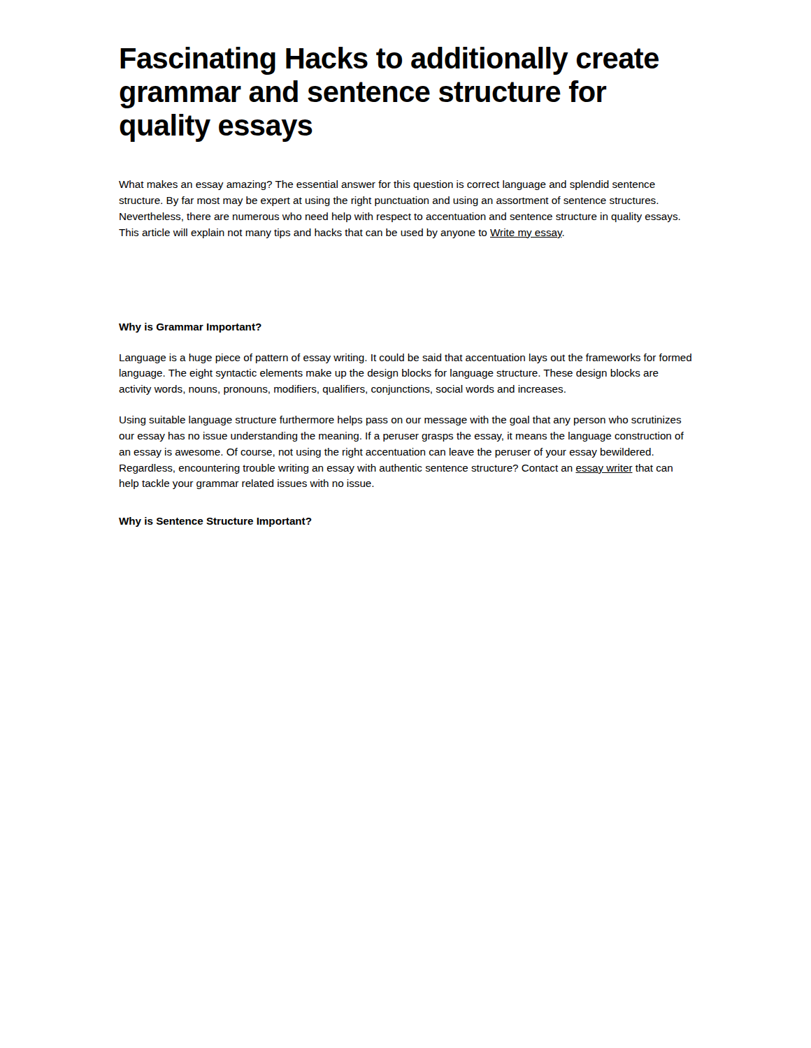Fascinating Hacks to additionally create grammar and sentence structure for quality essays
What makes an essay amazing? The essential answer for this question is correct language and splendid sentence structure. By far most may be expert at using the right punctuation and using an assortment of sentence structures. Nevertheless, there are numerous who need help with respect to accentuation and sentence structure in quality essays. This article will explain not many tips and hacks that can be used by anyone to Write my essay.
Why is Grammar Important?
Language is a huge piece of pattern of essay writing. It could be said that accentuation lays out the frameworks for formed language. The eight syntactic elements make up the design blocks for language structure. These design blocks are activity words, nouns, pronouns, modifiers, qualifiers, conjunctions, social words and increases.
Using suitable language structure furthermore helps pass on our message with the goal that any person who scrutinizes our essay has no issue understanding the meaning. If a peruser grasps the essay, it means the language construction of an essay is awesome. Of course, not using the right accentuation can leave the peruser of your essay bewildered. Regardless, encountering trouble writing an essay with authentic sentence structure? Contact an essay writer that can help tackle your grammar related issues with no issue.
Why is Sentence Structure Important?